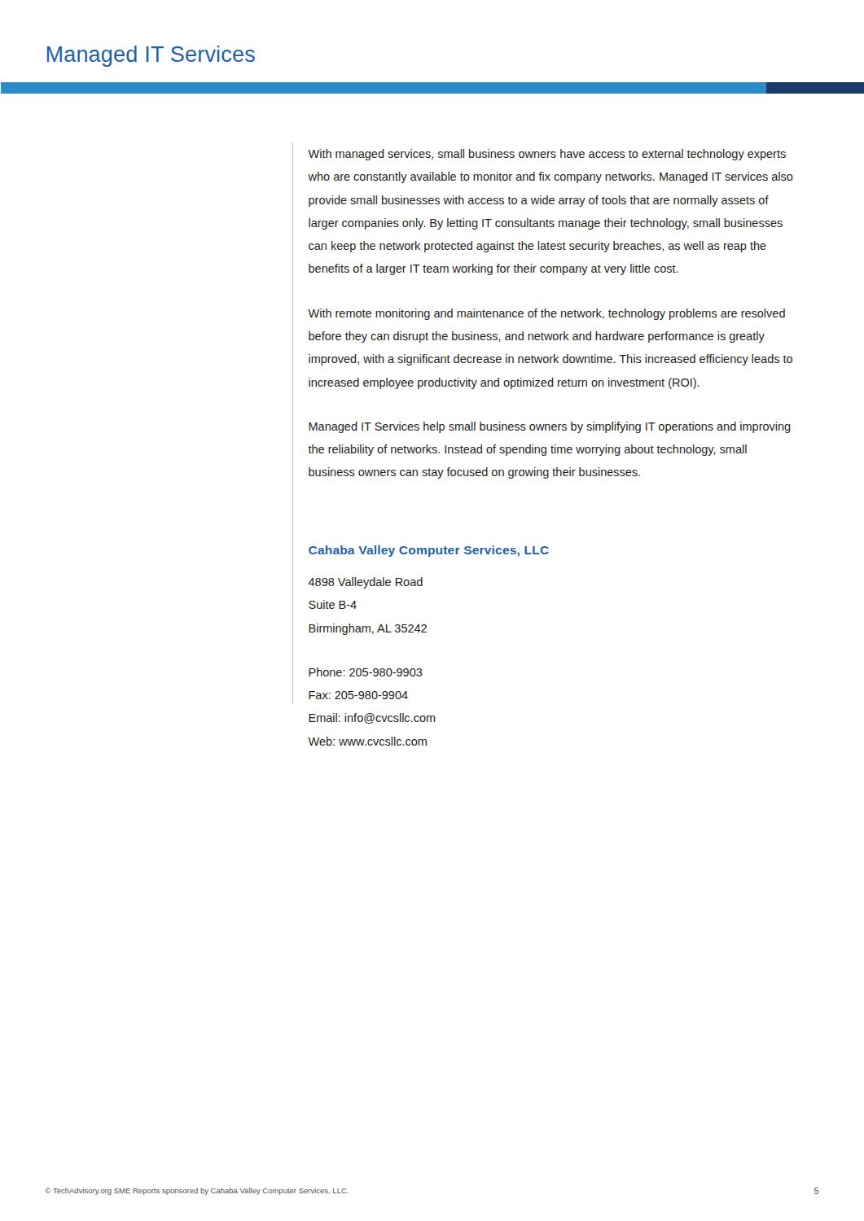Managed IT Services
With managed services, small business owners have access to external technology experts who are constantly available to monitor and fix company networks. Managed IT services also provide small businesses with access to a wide array of tools that are normally assets of larger companies only. By letting IT consultants manage their technology, small businesses can keep the network protected against the latest security breaches, as well as reap the benefits of a larger IT team working for their company at very little cost.
With remote monitoring and maintenance of the network, technology problems are resolved before they can disrupt the business, and network and hardware performance is greatly improved, with a significant decrease in network downtime. This increased efficiency leads to increased employee productivity and optimized return on investment (ROI).
Managed IT Services help small business owners by simplifying IT operations and improving the reliability of networks. Instead of spending time worrying about technology, small business owners can stay focused on growing their businesses.
Cahaba Valley Computer Services, LLC
4898 Valleydale Road
Suite B-4
Birmingham, AL 35242
Phone: 205-980-9903
Fax: 205-980-9904
Email: info@cvcsllc.com
Web: www.cvcsllc.com
© TechAdvisory.org SME Reports sponsored by Cahaba Valley Computer Services, LLC.
5